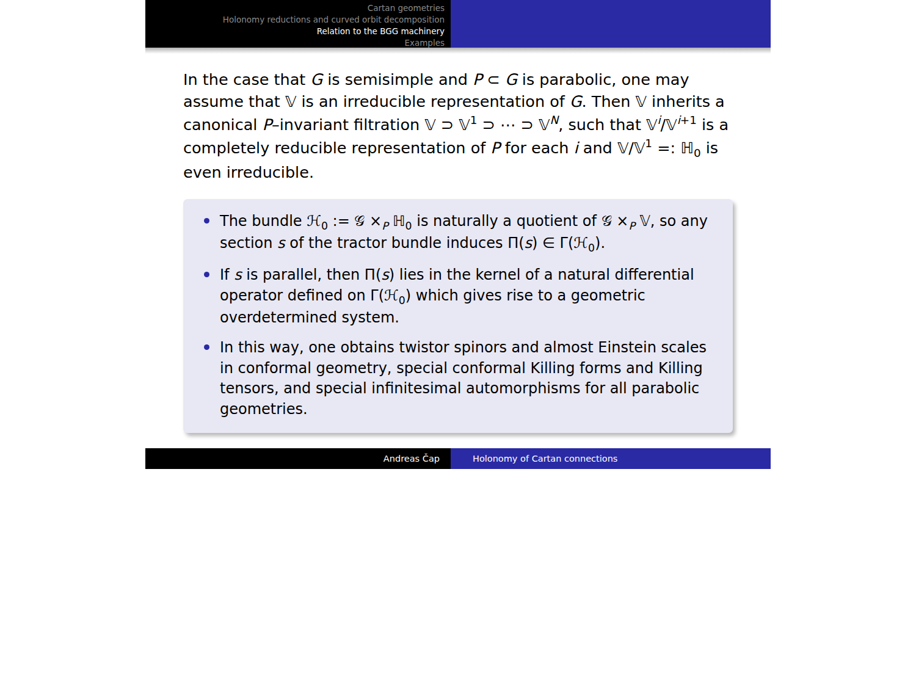Cartan geometries
Holonomy reductions and curved orbit decomposition
Relation to the BGG machinery
Examples
In the case that G is semisimple and P ⊂ G is parabolic, one may assume that 𝕍 is an irreducible representation of G. Then 𝕍 inherits a canonical P–invariant filtration 𝕍 ⊃ 𝕍1 ⊃ ⋯ ⊃ 𝕍N, such that 𝕍i/𝕍i+1 is a completely reducible representation of P for each i and 𝕍/𝕍1 =: ℍ0 is even irreducible.
The bundle ℋ0 := 𝒢 ×P ℍ0 is naturally a quotient of 𝒢 ×P 𝕍, so any section s of the tractor bundle induces Π(s) ∈ Γ(ℋ0).
If s is parallel, then Π(s) lies in the kernel of a natural differential operator defined on Γ(ℋ0) which gives rise to a geometric overdetermined system.
In this way, one obtains twistor spinors and almost Einstein scales in conformal geometry, special conformal Killing forms and Killing tensors, and special infinitesimal automorphisms for all parabolic geometries.
Andreas Čap
Holonomy of Cartan connections